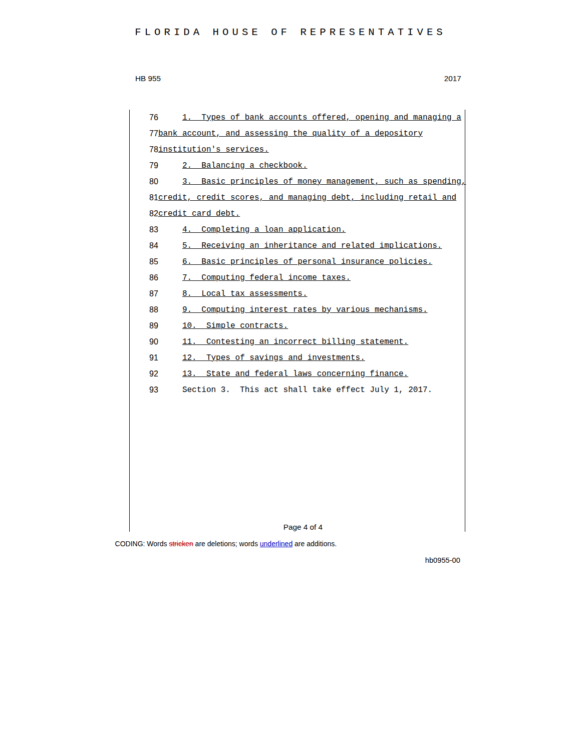FLORIDA HOUSE OF REPRESENTATIVES
HB 955 2017
| 76 | 1. Types of bank accounts offered, opening and managing a |
| 77 | bank account, and assessing the quality of a depository |
| 78 | institution's services. |
| 79 | 2. Balancing a checkbook. |
| 80 | 3. Basic principles of money management, such as spending, |
| 81 | credit, credit scores, and managing debt, including retail and |
| 82 | credit card debt. |
| 83 | 4. Completing a loan application. |
| 84 | 5. Receiving an inheritance and related implications. |
| 85 | 6. Basic principles of personal insurance policies. |
| 86 | 7. Computing federal income taxes. |
| 87 | 8. Local tax assessments. |
| 88 | 9. Computing interest rates by various mechanisms. |
| 89 | 10. Simple contracts. |
| 90 | 11. Contesting an incorrect billing statement. |
| 91 | 12. Types of savings and investments. |
| 92 | 13. State and federal laws concerning finance. |
| 93 | Section 3. This act shall take effect July 1, 2017. |
Page 4 of 4
CODING: Words stricken are deletions; words underlined are additions.
hb0955-00